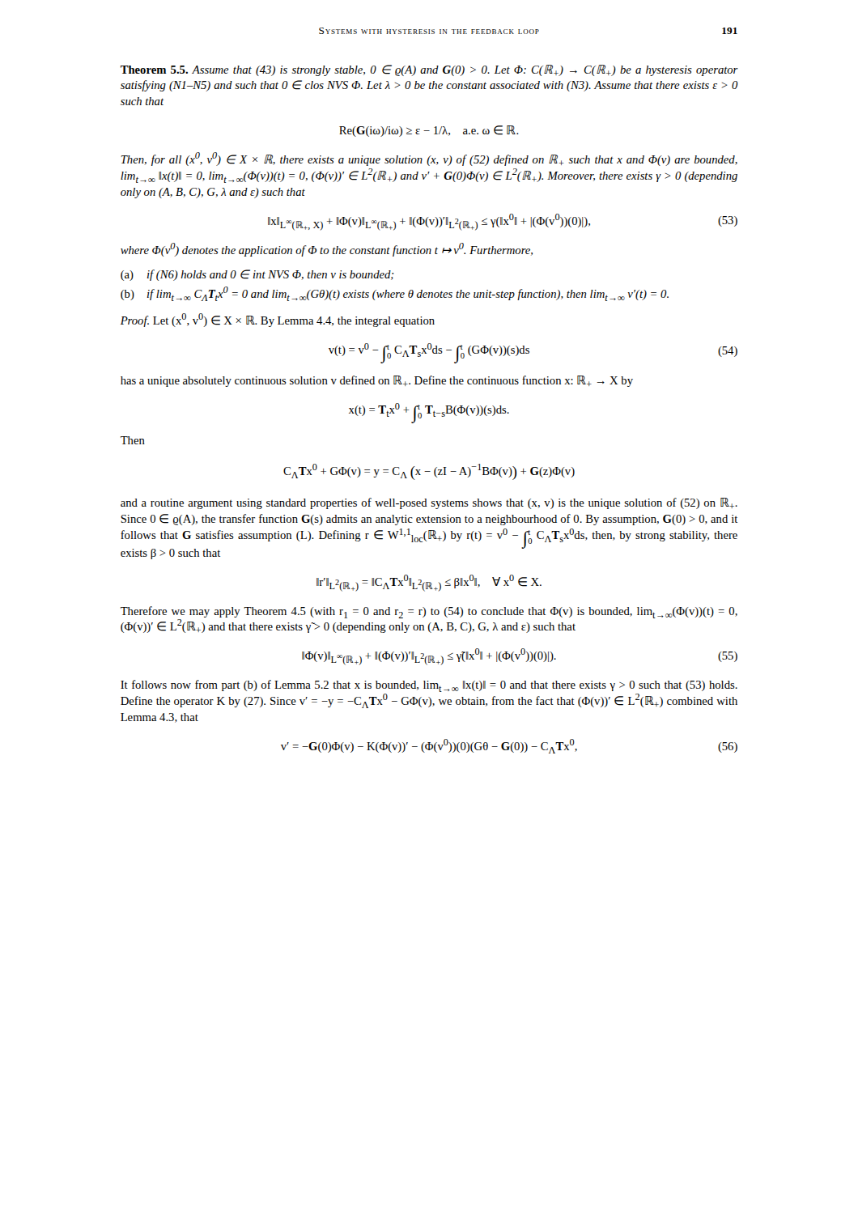Systems with hysteresis in the feedback loop 191
Theorem 5.5. Assume that (43) is strongly stable, 0 ∈ ϱ(A) and G(0) > 0. Let Φ: C(ℝ+) → C(ℝ+) be a hysteresis operator satisfying (N1–N5) and such that 0 ∈ clos NVS Φ. Let λ > 0 be the constant associated with (N3). Assume that there exists ε > 0 such that
Re(G(iω)/iω) ≥ ε − 1/λ, a.e. ω ∈ ℝ.
Then, for all (x0, v0) ∈ X × ℝ, there exists a unique solution (x, v) of (52) defined on ℝ+ such that x and Φ(v) are bounded, limt→∞ ‖x(t)‖ = 0, limt→∞(Φ(v))(t) = 0, (Φ(v))′ ∈ L2(ℝ+) and v′ + G(0)Φ(v) ∈ L2(ℝ+). Moreover, there exists γ > 0 (depending only on (A, B, C), G, λ and ε) such that
‖x‖L∞(ℝ+, X) + ‖Φ(v)‖L∞(ℝ+) + ‖(Φ(v))′‖L2(ℝ+) ≤ γ(‖x0‖ + |(Φ(v0))(0)|), (53)
where Φ(v0) denotes the application of Φ to the constant function t ↦ v0. Furthermore,
(a) if (N6) holds and 0 ∈ int NVS Φ, then v is bounded;
(b) if limt→∞ CΛTtx0 = 0 and limt→∞(Gθ)(t) exists (where θ denotes the unit-step function), then limt→∞ v′(t) = 0.
Proof. Let (x0, v0) ∈ X × ℝ. By Lemma 4.4, the integral equation
v(t) = v0 − ∫t 0 CΛTsx0ds − ∫t 0 (GΦ(v))(s)ds (54)
has a unique absolutely continuous solution v defined on ℝ+. Define the continuous function x: ℝ+ → X by
x(t) = Ttx0 + ∫t 0 Tt−sB(Φ(v))(s)ds.
Then
CΛTx0 + GΦ(v) = y = CΛ (x − (zI − A)−1BΦ(v)) + G(z)Φ(v)
and a routine argument using standard properties of well-posed systems shows that (x, v) is the unique solution of (52) on ℝ+. Since 0 ∈ ϱ(A), the transfer function G(s) admits an analytic extension to a neighbourhood of 0. By assumption, G(0) > 0, and it follows that G satisfies assumption (L). Defining r ∈ W1,1loc(ℝ+) by r(t) = v0 − ∫t 0 CΛTsx0ds, then, by strong stability, there exists β > 0 such that
‖r′‖L2(ℝ+) = ‖CΛTx0‖L2(ℝ+) ≤ β‖x0‖, ∀ x0 ∈ X.
Therefore we may apply Theorem 4.5 (with r1 = 0 and r2 = r) to (54) to conclude that Φ(v) is bounded, limt→∞(Φ(v))(t) = 0, (Φ(v))′ ∈ L2(ℝ+) and that there exists γ̃ > 0 (depending only on (A, B, C), G, λ and ε) such that
‖Φ(v)‖L∞(ℝ+) + ‖(Φ(v))′‖L2(ℝ+) ≤ γ̃(‖x0‖ + |(Φ(v0))(0)|). (55)
It follows now from part (b) of Lemma 5.2 that x is bounded, limt→∞ ‖x(t)‖ = 0 and that there exists γ > 0 such that (53) holds. Define the operator K by (27). Since v′ = −y = −CΛTx0 − GΦ(v), we obtain, from the fact that (Φ(v))′ ∈ L2(ℝ+) combined with Lemma 4.3, that
v′ = −G(0)Φ(v) − K(Φ(v))′ − (Φ(v0))(0)(Gθ − G(0)) − CΛTx0, (56)